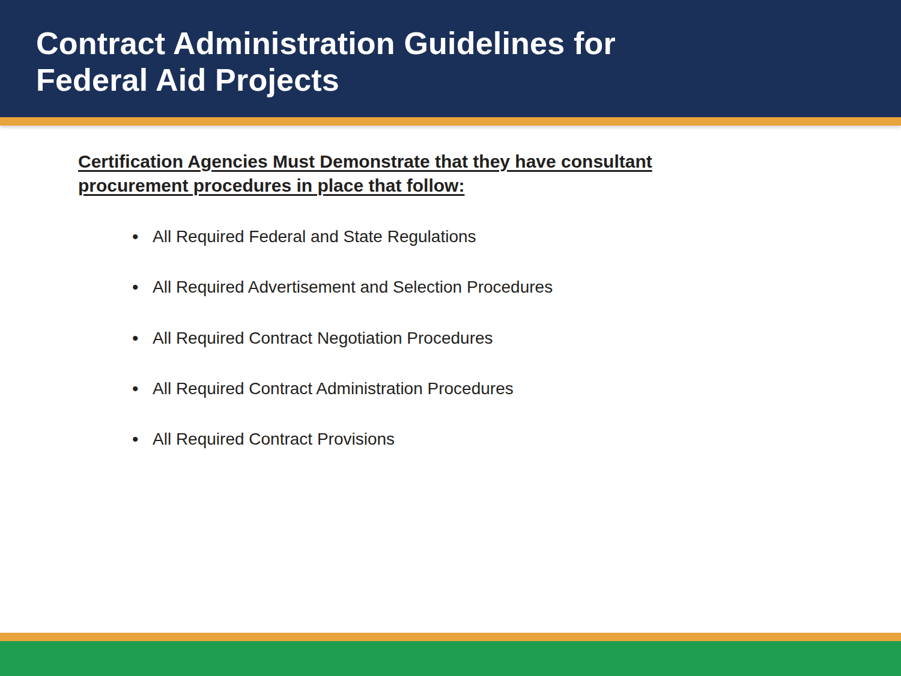Contract Administration Guidelines for Federal Aid Projects
Certification Agencies Must Demonstrate that they have consultant procurement procedures in place that follow:
All Required Federal and State Regulations
All Required Advertisement and Selection Procedures
All Required Contract Negotiation Procedures
All Required Contract Administration Procedures
All Required Contract Provisions